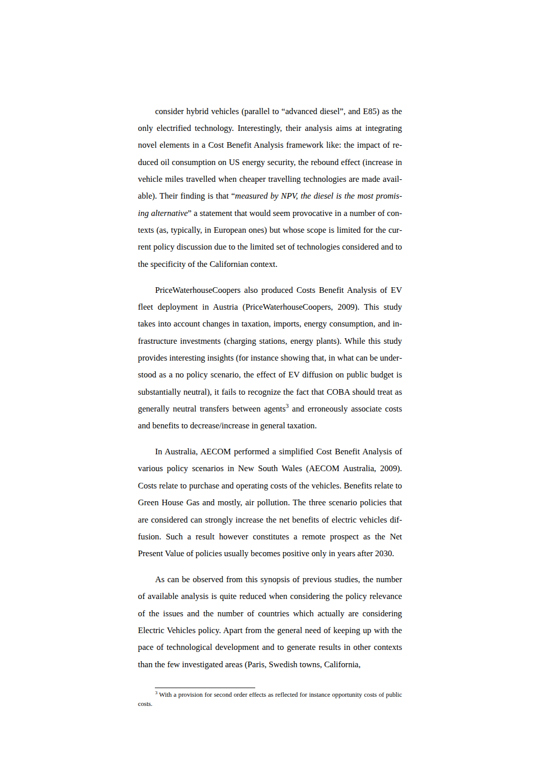consider hybrid vehicles (parallel to “advanced diesel”, and E85) as the only electrified technology. Interestingly, their analysis aims at integrating novel elements in a Cost Benefit Analysis framework like: the impact of reduced oil consumption on US energy security, the rebound effect (increase in vehicle miles travelled when cheaper travelling technologies are made available). Their finding is that “measured by NPV, the diesel is the most promising alternative” a statement that would seem provocative in a number of contexts (as, typically, in European ones) but whose scope is limited for the current policy discussion due to the limited set of technologies considered and to the specificity of the Californian context.
PriceWaterhouseCoopers also produced Costs Benefit Analysis of EV fleet deployment in Austria (PriceWaterhouseCoopers, 2009). This study takes into account changes in taxation, imports, energy consumption, and infrastructure investments (charging stations, energy plants). While this study provides interesting insights (for instance showing that, in what can be understood as a no policy scenario, the effect of EV diffusion on public budget is substantially neutral), it fails to recognize the fact that COBA should treat as generally neutral transfers between agents3 and erroneously associate costs and benefits to decrease/increase in general taxation.
In Australia, AECOM performed a simplified Cost Benefit Analysis of various policy scenarios in New South Wales (AECOM Australia, 2009). Costs relate to purchase and operating costs of the vehicles. Benefits relate to Green House Gas and mostly, air pollution. The three scenario policies that are considered can strongly increase the net benefits of electric vehicles diffusion. Such a result however constitutes a remote prospect as the Net Present Value of policies usually becomes positive only in years after 2030.
As can be observed from this synopsis of previous studies, the number of available analysis is quite reduced when considering the policy relevance of the issues and the number of countries which actually are considering Electric Vehicles policy. Apart from the general need of keeping up with the pace of technological development and to generate results in other contexts than the few investigated areas (Paris, Swedish towns, California,
3 With a provision for second order effects as reflected for instance opportunity costs of public costs.